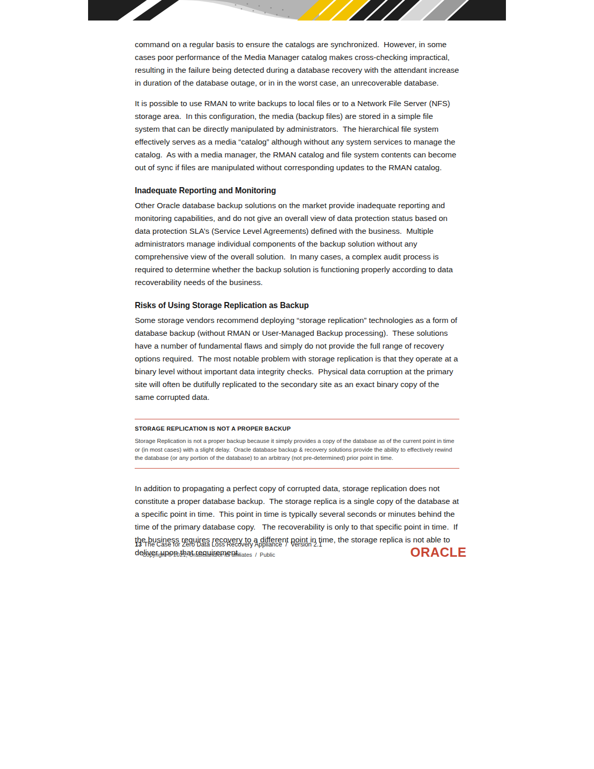command on a regular basis to ensure the catalogs are synchronized. However, in some cases poor performance of the Media Manager catalog makes cross-checking impractical, resulting in the failure being detected during a database recovery with the attendant increase in duration of the database outage, or in in the worst case, an unrecoverable database.
It is possible to use RMAN to write backups to local files or to a Network File Server (NFS) storage area. In this configuration, the media (backup files) are stored in a simple file system that can be directly manipulated by administrators. The hierarchical file system effectively serves as a media “catalog” although without any system services to manage the catalog. As with a media manager, the RMAN catalog and file system contents can become out of sync if files are manipulated without corresponding updates to the RMAN catalog.
Inadequate Reporting and Monitoring
Other Oracle database backup solutions on the market provide inadequate reporting and monitoring capabilities, and do not give an overall view of data protection status based on data protection SLA’s (Service Level Agreements) defined with the business. Multiple administrators manage individual components of the backup solution without any comprehensive view of the overall solution. In many cases, a complex audit process is required to determine whether the backup solution is functioning properly according to data recoverability needs of the business.
Risks of Using Storage Replication as Backup
Some storage vendors recommend deploying “storage replication” technologies as a form of database backup (without RMAN or User-Managed Backup processing). These solutions have a number of fundamental flaws and simply do not provide the full range of recovery options required. The most notable problem with storage replication is that they operate at a binary level without important data integrity checks. Physical data corruption at the primary site will often be dutifully replicated to the secondary site as an exact binary copy of the same corrupted data.
STORAGE REPLICATION IS NOT A PROPER BACKUP
Storage Replication is not a proper backup because it simply provides a copy of the database as of the current point in time or (in most cases) with a slight delay. Oracle database backup & recovery solutions provide the ability to effectively rewind the database (or any portion of the database) to an arbitrary (not pre-determined) prior point in time.
In addition to propagating a perfect copy of corrupted data, storage replication does not constitute a proper database backup. The storage replica is a single copy of the database at a specific point in time. This point in time is typically several seconds or minutes behind the time of the primary database copy. The recoverability is only to that specific point in time. If the business requires recovery to a different point in time, the storage replica is not able to deliver upon that requirement.
13 The Case for Zero Data Loss Recovery Appliance / Version 2.1
Copyright © 2021, Oracle and/or its affiliates / Public
ORACLE